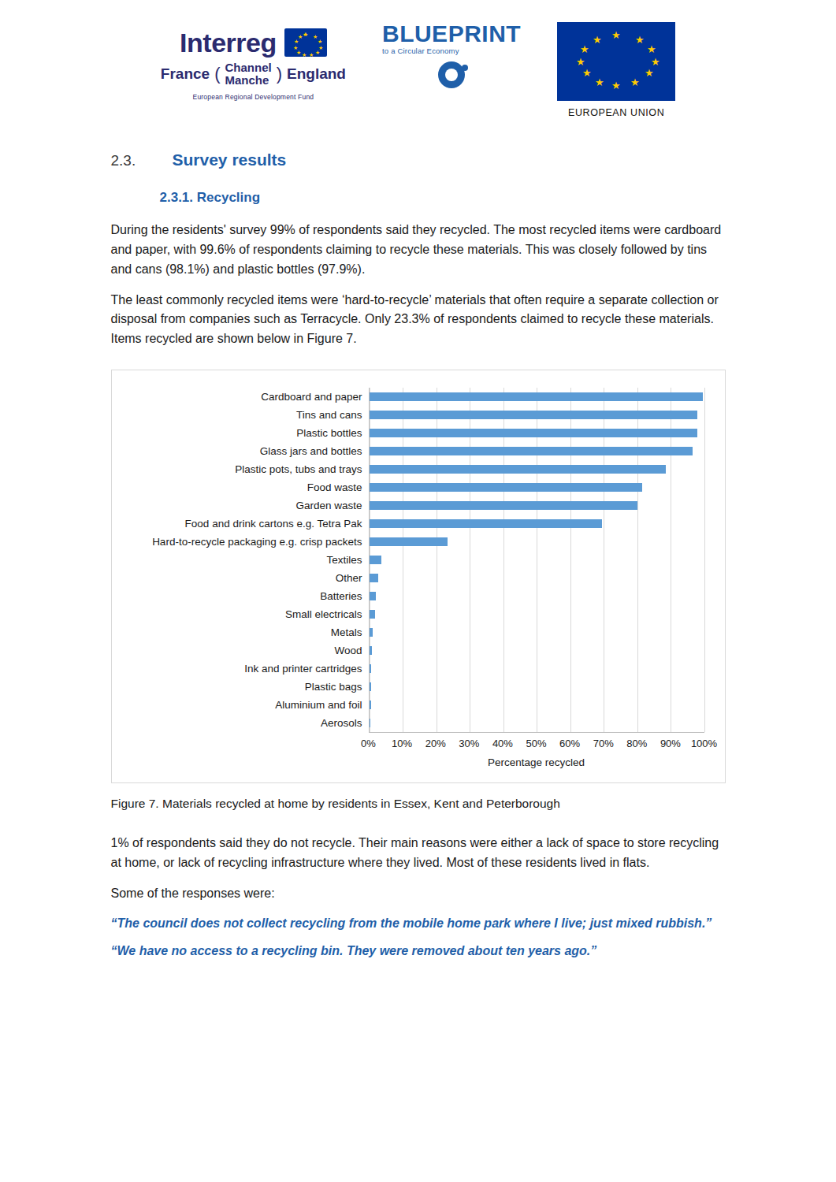Interreg
★ ★ ★ ★ ★ ★ ★ ★ ★ ★ ★ ★
France ( Channel Manche ) England
European Regional Development Fund
BLUEPRINT
to a Circular Economy
★ ★ ★ ★ ★ ★ ★ ★ ★ ★ ★ ★
EUROPEAN UNION
2.3. Survey results
2.3.1. Recycling
During the residents' survey 99% of respondents said they recycled. The most recycled items were cardboard and paper, with 99.6% of respondents claiming to recycle these materials. This was closely followed by tins and cans (98.1%) and plastic bottles (97.9%).
The least commonly recycled items were ‘hard-to-recycle’ materials that often require a separate collection or disposal from companies such as Terracycle. Only 23.3% of respondents claimed to recycle these materials. Items recycled are shown below in Figure 7.
Cardboard and paper
Tins and cans
Plastic bottles
Glass jars and bottles
Plastic pots, tubs and trays
Food waste
Garden waste
Food and drink cartons e.g. Tetra Pak
Hard-to-recycle packaging e.g. crisp packets
Textiles
Other
Batteries
Small electricals
Metals
Wood
Ink and printer cartridges
Plastic bags
Aluminium and foil
Aerosols
0% 10% 20% 30% 40% 50% 60% 70% 80% 90% 100%
Percentage recycled
Figure 7. Materials recycled at home by residents in Essex, Kent and Peterborough
1% of respondents said they do not recycle. Their main reasons were either a lack of space to store recycling at home, or lack of recycling infrastructure where they lived. Most of these residents lived in flats.
Some of the responses were:
“The council does not collect recycling from the mobile home park where I live; just mixed rubbish.”
“We have no access to a recycling bin. They were removed about ten years ago.”